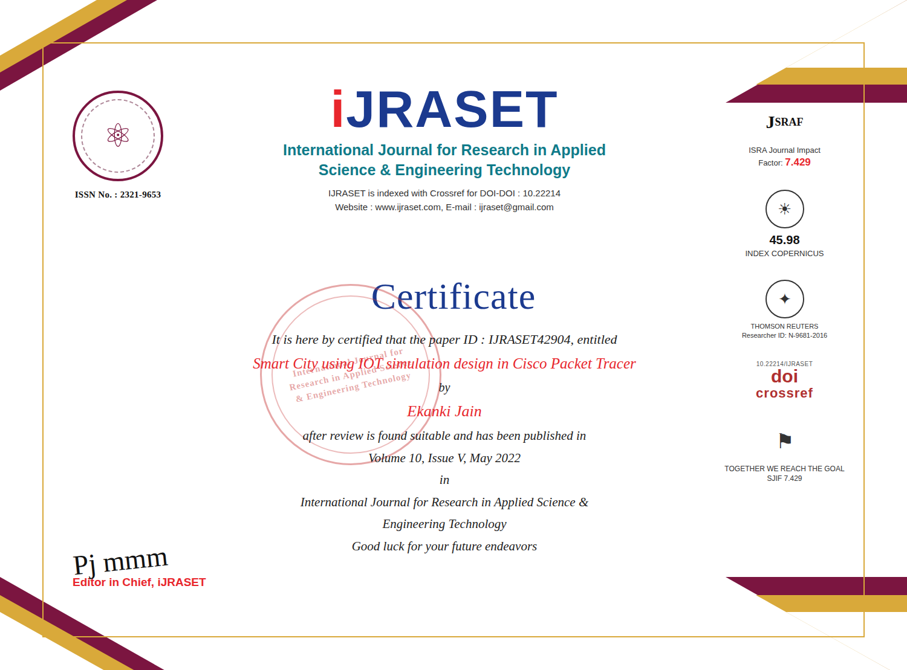⚛
ISSN No. : 2321-9653
iJRASET
International Journal for Research in Applied
Science & Engineering Technology
IJRASET is indexed with Crossref for DOI-DOI : 10.22214
Website : www.ijraset.com, E-mail : ijraset@gmail.com
Certificate
International Journal for Research in Applied Science & Engineering Technology
It is here by certified that the paper ID : IJRASET42904, entitled
Smart City using IOT simulation design in Cisco Packet Tracer
by
Ekanki Jain
after review is found suitable and has been published in
Volume 10, Issue V, May 2022
in
International Journal for Research in Applied Science &
Engineering Technology
Good luck for your future endeavors
Pj mmm
Editor in Chief, iJRASET
JSRA
F
ISRA Journal Impact
Factor: 7.429
☀
45.98
INDEX COPERNICUS
✦
THOMSON REUTERS
Researcher ID: N-9681-2016
10.22214/IJRASET
doi
crossref
⚑
TOGETHER WE REACH THE GOAL
SJIF 7.429